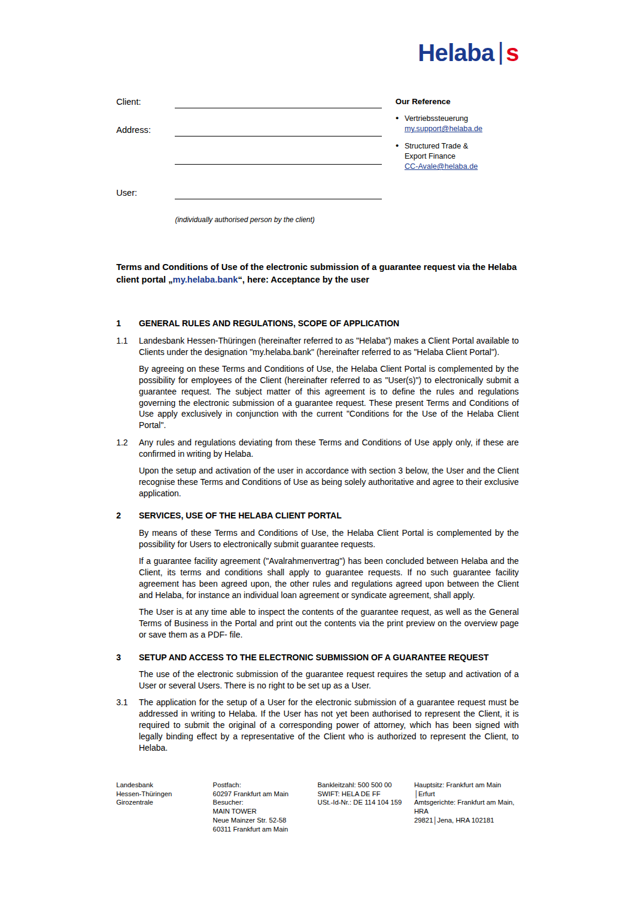Helaba|s
Client:
Address:
User:
(individually authorised person by the client)
Our Reference
Vertriebssteuerung
my.support@helaba.de
Structured Trade &
Export Finance
CC-Avale@helaba.de
Terms and Conditions of Use of the electronic submission of a guarantee request via the Helaba client portal „my.helaba.bank“, here: Acceptance by the user
1
GENERAL RULES AND REGULATIONS, SCOPE OF APPLICATION
1.1
Landesbank Hessen-Thüringen (hereinafter referred to as "Helaba") makes a Client Portal available to Clients under the designation "my.helaba.bank" (hereinafter referred to as "Helaba Client Portal").
By agreeing on these Terms and Conditions of Use, the Helaba Client Portal is complemented by the possibility for employees of the Client (hereinafter referred to as "User(s)") to electronically submit a guarantee request. The subject matter of this agreement is to define the rules and regulations governing the electronic submission of a guarantee request. These present Terms and Conditions of Use apply exclusively in conjunction with the current "Conditions for the Use of the Helaba Client Portal".
1.2
Any rules and regulations deviating from these Terms and Conditions of Use apply only, if these are confirmed in writing by Helaba.
Upon the setup and activation of the user in accordance with section 3 below, the User and the Client recognise these Terms and Conditions of Use as being solely authoritative and agree to their exclusive application.
2
SERVICES, USE OF THE HELABA CLIENT PORTAL
By means of these Terms and Conditions of Use, the Helaba Client Portal is complemented by the possibility for Users to electronically submit guarantee requests.
If a guarantee facility agreement ("Avalrahmenvertrag") has been concluded between Helaba and the Client, its terms and conditions shall apply to guarantee requests. If no such guarantee facility agreement has been agreed upon, the other rules and regulations agreed upon between the Client and Helaba, for instance an individual loan agreement or syndicate agreement, shall apply.
The User is at any time able to inspect the contents of the guarantee request, as well as the General Terms of Business in the Portal and print out the contents via the print preview on the overview page or save them as a PDF- file.
3
SETUP AND ACCESS TO THE ELECTRONIC SUBMISSION OF A GUARANTEE REQUEST
The use of the electronic submission of the guarantee request requires the setup and activation of a User or several Users. There is no right to be set up as a User.
3.1
The application for the setup of a User for the electronic submission of a guarantee request must be addressed in writing to Helaba. If the User has not yet been authorised to represent the Client, it is required to submit the original of a corresponding power of attorney, which has been signed with legally binding effect by a representative of the Client who is authorized to represent the Client, to Helaba.
Landesbank
Hessen-Thüringen
Girozentrale
Postfach:
60297 Frankfurt am Main
Besucher:
MAIN TOWER
Neue Mainzer Str. 52-58
60311 Frankfurt am Main
Bankleitzahl: 500 500 00
SWIFT: HELA DE FF
USt.-Id-Nr.: DE 114 104 159
Hauptsitz: Frankfurt am Main │Erfurt
Amtsgerichte: Frankfurt am Main, HRA
29821│Jena, HRA 102181